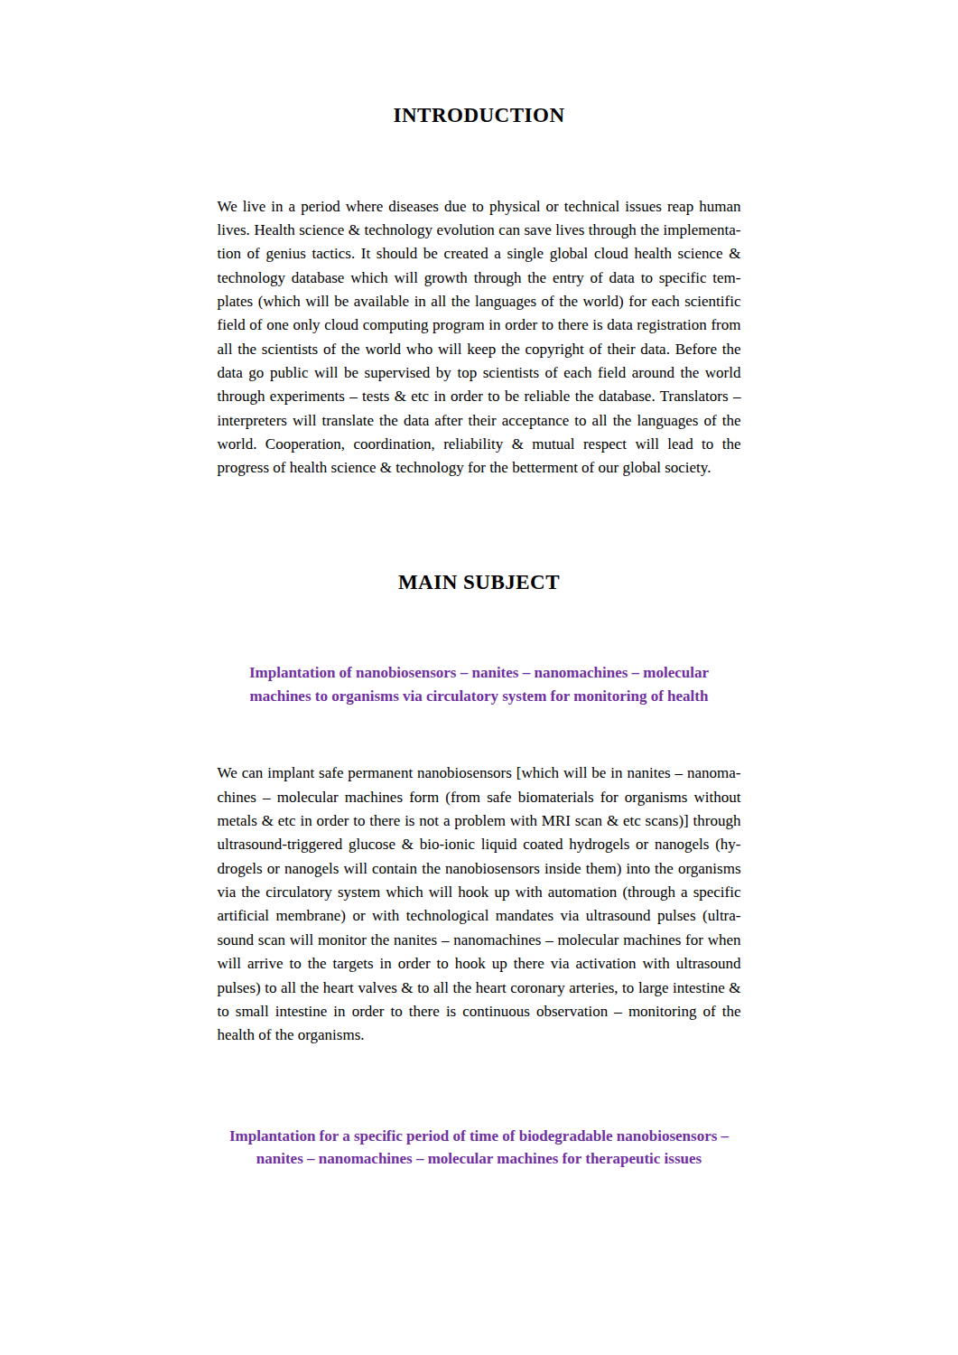INTRODUCTION
We live in a period where diseases due to physical or technical issues reap human lives. Health science & technology evolution can save lives through the implementation of genius tactics. It should be created a single global cloud health science & technology database which will growth through the entry of data to specific templates (which will be available in all the languages of the world) for each scientific field of one only cloud computing program in order to there is data registration from all the scientists of the world who will keep the copyright of their data. Before the data go public will be supervised by top scientists of each field around the world through experiments – tests & etc in order to be reliable the database. Translators – interpreters will translate the data after their acceptance to all the languages of the world. Cooperation, coordination, reliability & mutual respect will lead to the progress of health science & technology for the betterment of our global society.
MAIN SUBJECT
Implantation of nanobiosensors – nanites – nanomachines – molecular machines to organisms via circulatory system for monitoring of health
We can implant safe permanent nanobiosensors [which will be in nanites – nanomachines – molecular machines form (from safe biomaterials for organisms without metals & etc in order to there is not a problem with MRI scan & etc scans)] through ultrasound-triggered glucose & bio-ionic liquid coated hydrogels or nanogels (hydrogels or nanogels will contain the nanobiosensors inside them) into the organisms via the circulatory system which will hook up with automation (through a specific artificial membrane) or with technological mandates via ultrasound pulses (ultrasound scan will monitor the nanites – nanomachines – molecular machines for when will arrive to the targets in order to hook up there via activation with ultrasound pulses) to all the heart valves & to all the heart coronary arteries, to large intestine & to small intestine in order to there is continuous observation – monitoring of the health of the organisms.
Implantation for a specific period of time of biodegradable nanobiosensors – nanites – nanomachines – molecular machines for therapeutic issues